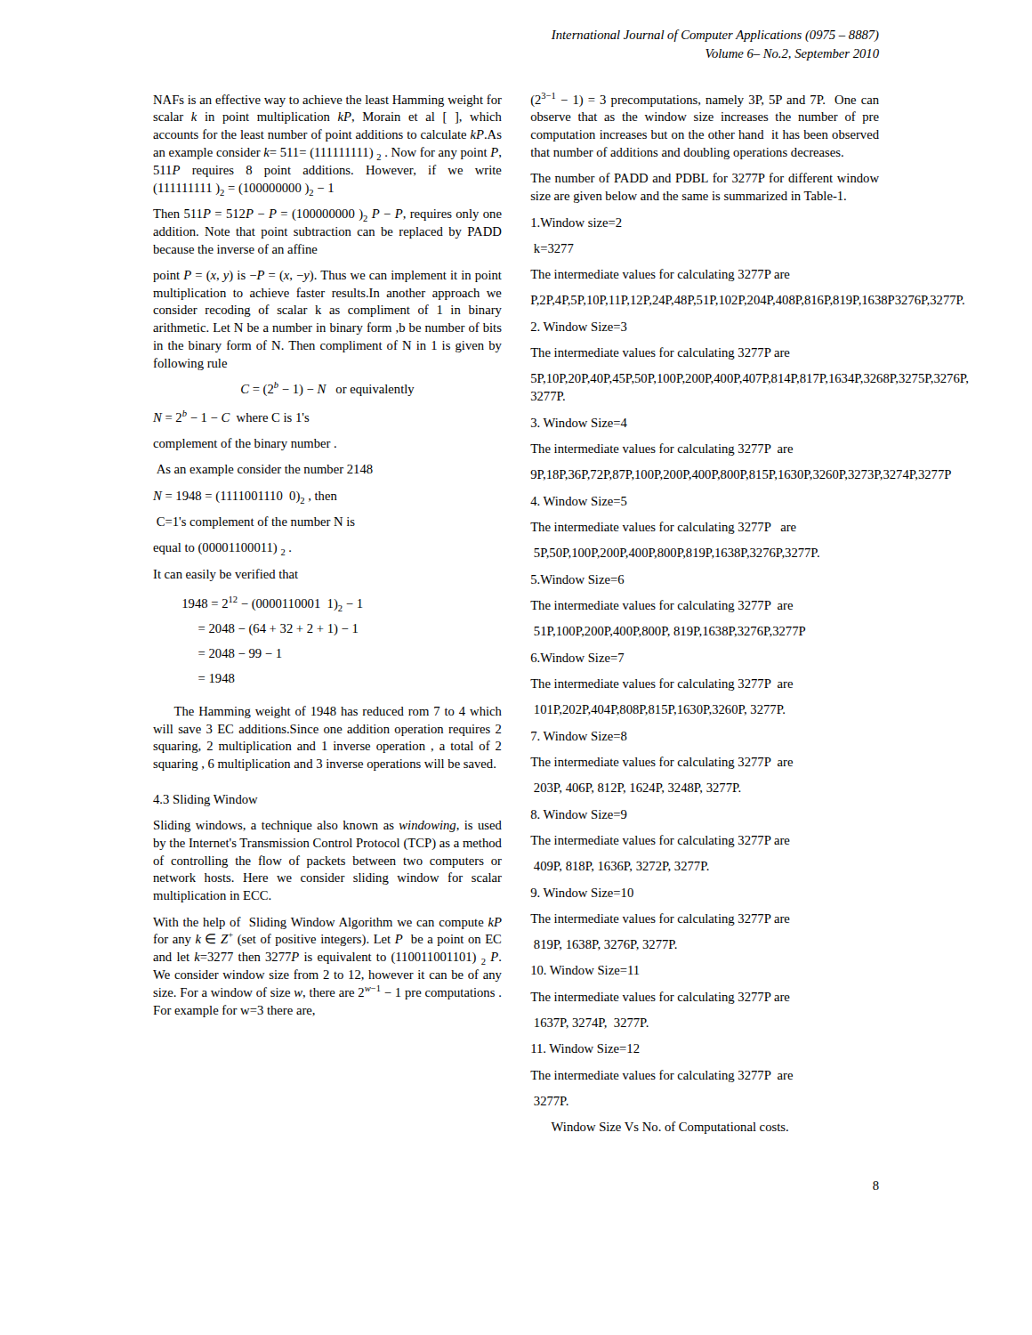International Journal of Computer Applications (0975 – 8887)
Volume 6– No.2, September 2010
NAFs is an effective way to achieve the least Hamming weight for scalar k in point multiplication kP, Morain et al [ ], which accounts for the least number of point additions to calculate kP.As an example consider k= 511= (111111111) 2 . Now for any point P, 511P requires 8 point additions. However, if we write (111111111 )2 = (100000000 )2 − 1
Then 511P = 512P − P = (100000000 )2 P − P, requires only one addition. Note that point subtraction can be replaced by PADD because the inverse of an affine
point P = (x, y) is −P = (x, −y). Thus we can implement it in point multiplication to achieve faster results.In another approach we consider recoding of scalar k as compliment of 1 in binary arithmetic. Let N be a number in binary form ,b be number of bits in the binary form of N. Then compliment of N in 1 is given by following rule
C = (2b − 1) − N or equivalently
N = 2b − 1 − C where C is 1's
complement of the binary number .
As an example consider the number 2148
N = 1948 = (1111001110 0)2 , then
C=1's complement of the number N is
equal to (00001100011) 2 .
It can easily be verified that
1948 = 212 − (0000110001 1)2 − 1 = 2048 − (64 + 32 + 2 + 1) − 1 = 2048 − 99 − 1 = 1948
The Hamming weight of 1948 has reduced rom 7 to 4 which will save 3 EC additions.Since one addition operation requires 2 squaring, 2 multiplication and 1 inverse operation , a total of 2 squaring , 6 multiplication and 3 inverse operations will be saved.
4.3 Sliding Window
Sliding windows, a technique also known as windowing, is used by the Internet's Transmission Control Protocol (TCP) as a method of controlling the flow of packets between two computers or network hosts. Here we consider sliding window for scalar multiplication in ECC.
With the help of Sliding Window Algorithm we can compute kP for any k ∈ Z+ (set of positive integers). Let P be a point on EC and let k=3277 then 3277P is equivalent to (110011001101) 2 P. We consider window size from 2 to 12, however it can be of any size. For a window of size w, there are 2w−1 − 1 pre computations . For example for w=3 there are,
(23−1 − 1) = 3 precomputations, namely 3P, 5P and 7P. One can observe that as the window size increases the number of pre computation increases but on the other hand it has been observed that number of additions and doubling operations decreases.
The number of PADD and PDBL for 3277P for different window size are given below and the same is summarized in Table-1.
1.Window size=2
k=3277
The intermediate values for calculating 3277P are
P,2P,4P,5P,10P,11P,12P,24P,48P,51P,102P,204P,408P,816P,819P,1638P3276P,3277P.
2. Window Size=3
The intermediate values for calculating 3277P are
5P,10P,20P,40P,45P,50P,100P,200P,400P,407P,814P,817P,1634P,3268P,3275P,3276P, 3277P.
3. Window Size=4
The intermediate values for calculating 3277P are
9P,18P,36P,72P,87P,100P,200P,400P,800P,815P,1630P,3260P,3273P,3274P,3277P
4. Window Size=5
The intermediate values for calculating 3277P are
5P,50P,100P,200P,400P,800P,819P,1638P,3276P,3277P.
5.Window Size=6
The intermediate values for calculating 3277P are
51P,100P,200P,400P,800P, 819P,1638P,3276P,3277P
6.Window Size=7
The intermediate values for calculating 3277P are
101P,202P,404P,808P,815P,1630P,3260P, 3277P.
7. Window Size=8
The intermediate values for calculating 3277P are
203P, 406P, 812P, 1624P, 3248P, 3277P.
8. Window Size=9
The intermediate values for calculating 3277P are
409P, 818P, 1636P, 3272P, 3277P.
9. Window Size=10
The intermediate values for calculating 3277P are
819P, 1638P, 3276P, 3277P.
10. Window Size=11
The intermediate values for calculating 3277P are
1637P, 3274P, 3277P.
11. Window Size=12
The intermediate values for calculating 3277P are
3277P.
Window Size Vs No. of Computational costs.
8